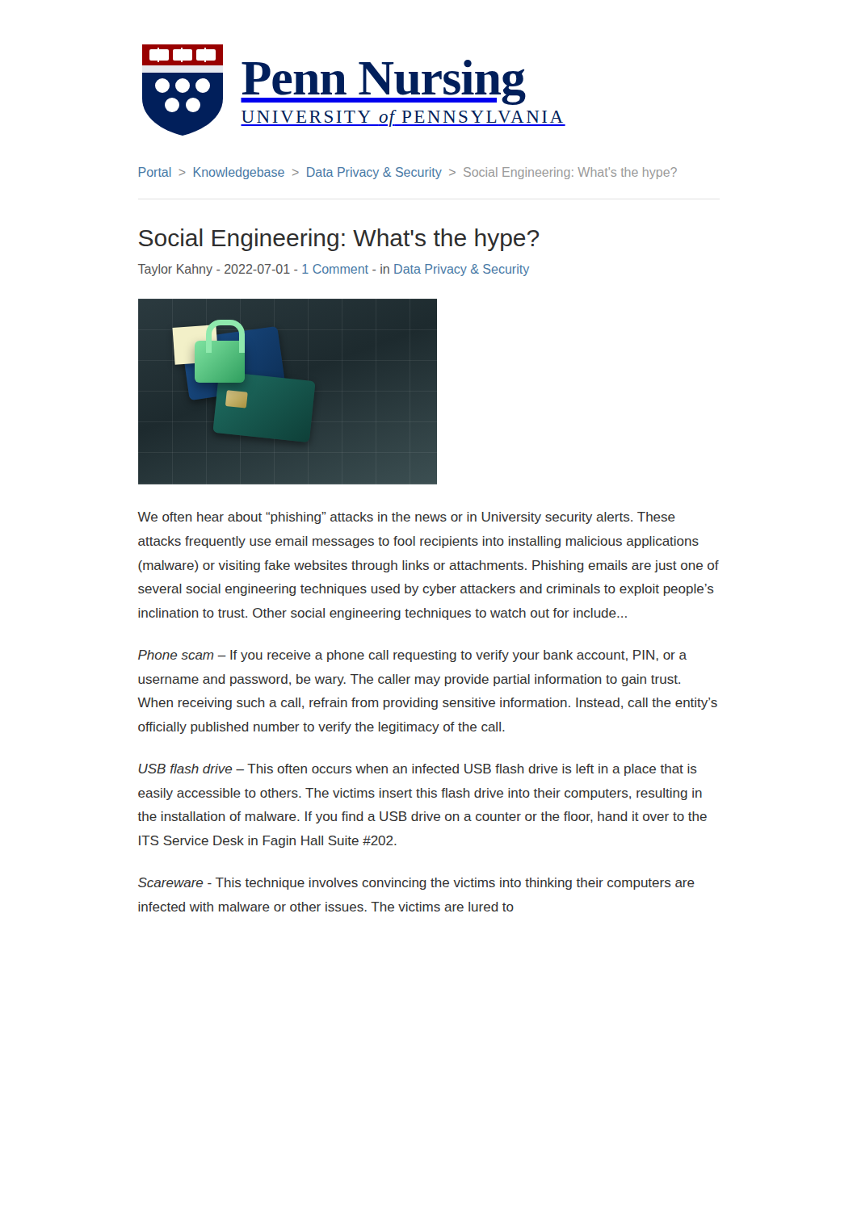Penn Nursing UNIVERSITY of PENNSYLVANIA
Portal > Knowledgebase > Data Privacy & Security > Social Engineering: What's the hype?
Social Engineering: What's the hype?
Taylor Kahny - 2022-07-01 - 1 Comment - in Data Privacy & Security
We often hear about “phishing” attacks in the news or in University security alerts. These attacks frequently use email messages to fool recipients into installing malicious applications (malware) or visiting fake websites through links or attachments. Phishing emails are just one of several social engineering techniques used by cyber attackers and criminals to exploit people’s inclination to trust. Other social engineering techniques to watch out for include...
Phone scam – If you receive a phone call requesting to verify your bank account, PIN, or a username and password, be wary. The caller may provide partial information to gain trust. When receiving such a call, refrain from providing sensitive information. Instead, call the entity’s officially published number to verify the legitimacy of the call.
USB flash drive – This often occurs when an infected USB flash drive is left in a place that is easily accessible to others. The victims insert this flash drive into their computers, resulting in the installation of malware. If you find a USB drive on a counter or the floor, hand it over to the ITS Service Desk in Fagin Hall Suite #202.
Scareware - This technique involves convincing the victims into thinking their computers are infected with malware or other issues. The victims are lured to